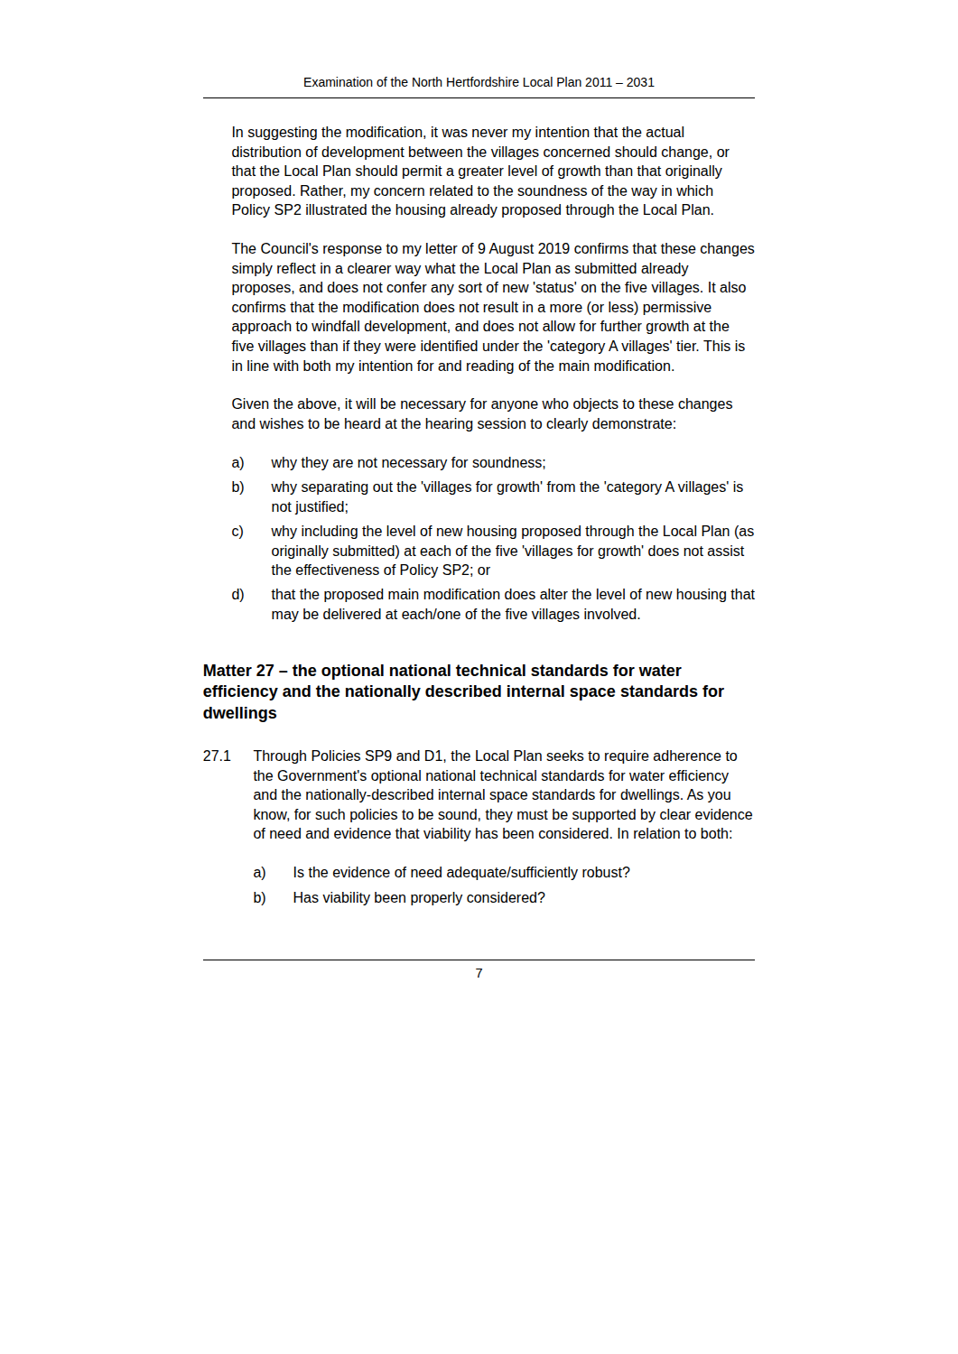Examination of the North Hertfordshire Local Plan 2011 – 2031
In suggesting the modification, it was never my intention that the actual distribution of development between the villages concerned should change, or that the Local Plan should permit a greater level of growth than that originally proposed. Rather, my concern related to the soundness of the way in which Policy SP2 illustrated the housing already proposed through the Local Plan.
The Council's response to my letter of 9 August 2019 confirms that these changes simply reflect in a clearer way what the Local Plan as submitted already proposes, and does not confer any sort of new 'status' on the five villages. It also confirms that the modification does not result in a more (or less) permissive approach to windfall development, and does not allow for further growth at the five villages than if they were identified under the 'category A villages' tier. This is in line with both my intention for and reading of the main modification.
Given the above, it will be necessary for anyone who objects to these changes and wishes to be heard at the hearing session to clearly demonstrate:
a) why they are not necessary for soundness;
b) why separating out the 'villages for growth' from the 'category A villages' is not justified;
c) why including the level of new housing proposed through the Local Plan (as originally submitted) at each of the five 'villages for growth' does not assist the effectiveness of Policy SP2; or
d) that the proposed main modification does alter the level of new housing that may be delivered at each/one of the five villages involved.
Matter 27 – the optional national technical standards for water efficiency and the nationally described internal space standards for dwellings
27.1
Through Policies SP9 and D1, the Local Plan seeks to require adherence to the Government's optional national technical standards for water efficiency and the nationally-described internal space standards for dwellings. As you know, for such policies to be sound, they must be supported by clear evidence of need and evidence that viability has been considered. In relation to both:
a) Is the evidence of need adequate/sufficiently robust?
b) Has viability been properly considered?
7